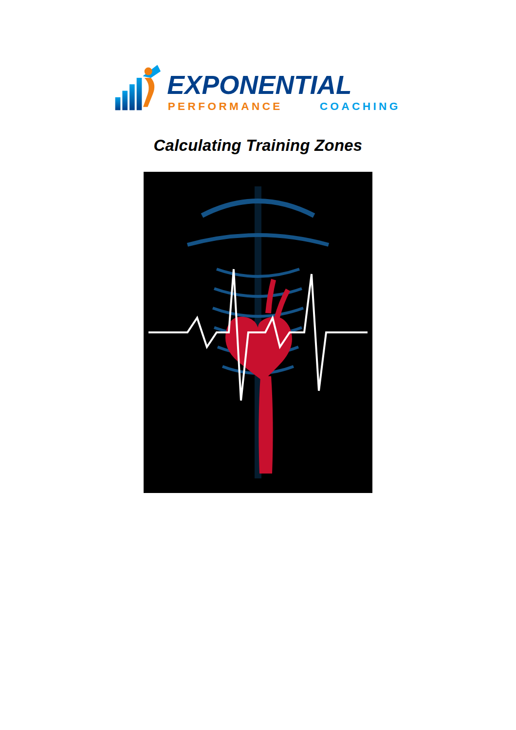Calculating Training Zones
Illustration of the heart and an ECG trace